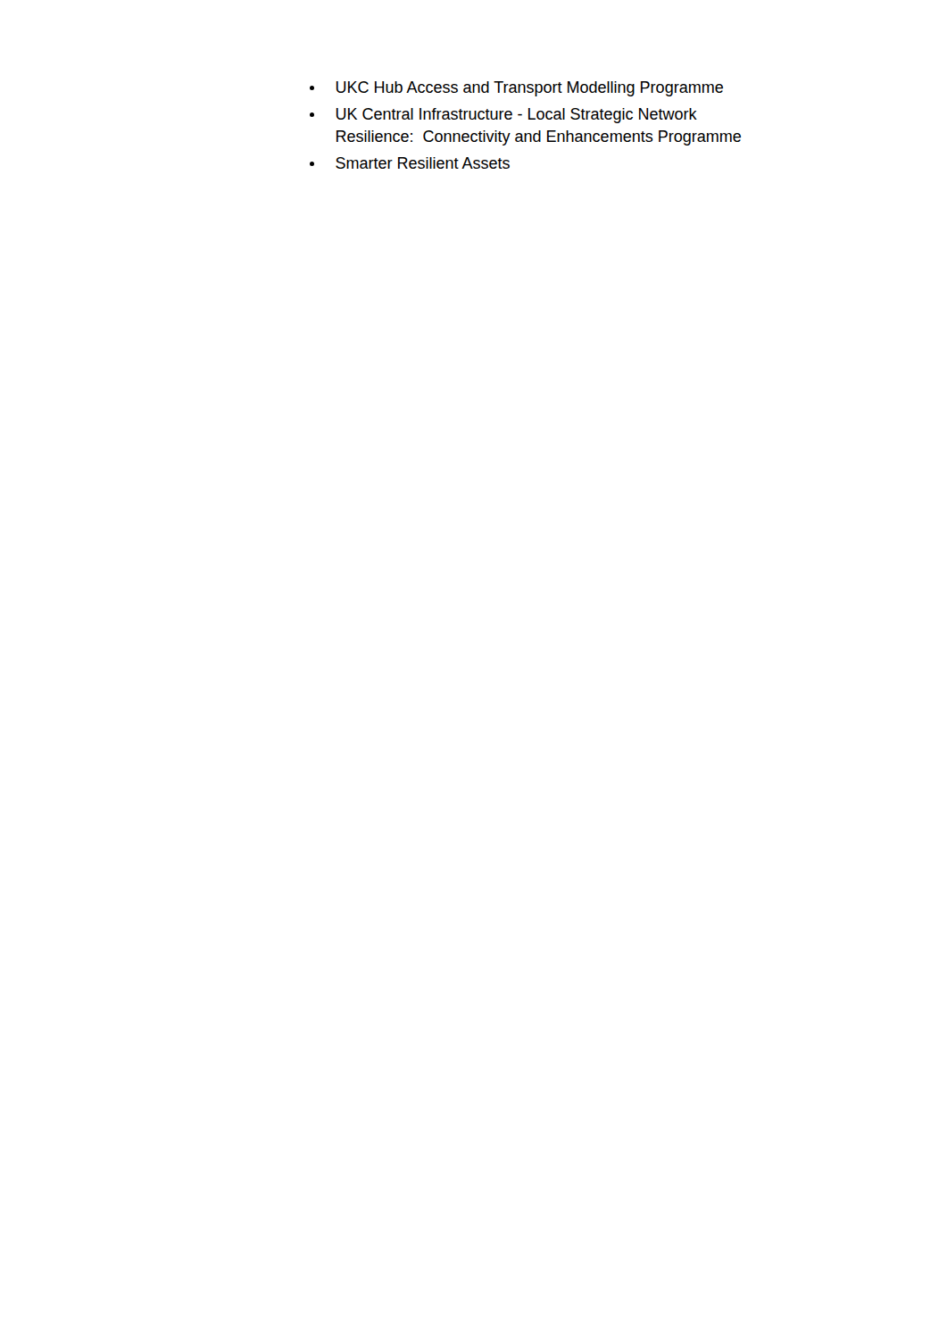UKC Hub Access and Transport Modelling Programme
UK Central Infrastructure - Local Strategic Network Resilience: Connectivity and Enhancements Programme
Smarter Resilient Assets